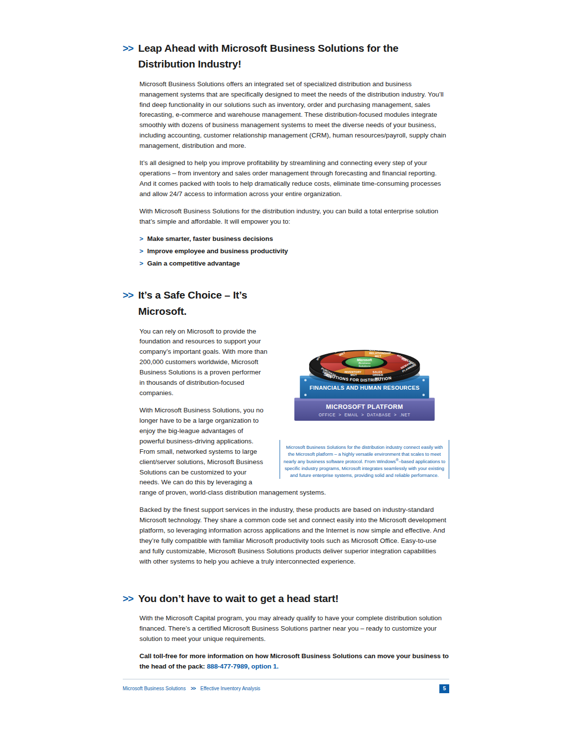>>
Leap Ahead with Microsoft Business Solutions for the Distribution Industry!
Microsoft Business Solutions offers an integrated set of specialized distribution and business management systems that are specifically designed to meet the needs of the distribution industry. You’ll find deep functionality in our solutions such as inventory, order and purchasing management, sales forecasting, e-commerce and warehouse management. These distribution-focused modules integrate smoothly with dozens of business management systems to meet the diverse needs of your business, including accounting, customer relationship management (CRM), human resources/payroll, supply chain management, distribution and more.
It’s all designed to help you improve profitability by streamlining and connecting every step of your operations – from inventory and sales order management through forecasting and financial reporting. And it comes packed with tools to help dramatically reduce costs, eliminate time-consuming processes and allow 24/7 access to information across your entire organization.
With Microsoft Business Solutions for the distribution industry, you can build a total enterprise solution that’s simple and affordable. It will empower you to:
>Make smarter, faster business decisions
>Improve employee and business productivity
>Gain a competitive advantage
MICROSOFT PLATFORM OFFICE > EMAIL > DATABASE > .NET FINANCIALS AND HUMAN RESOURCES Microsoft Business Solutions WAREHOUSE MGT CUSTOMER RELATIONSHIP MGT eCOMMERCE/ EDI DEMAND PLANNING SALES ORDER MGT INVENTORY MGT PURCHASE ORDER MGT LOGISTICS MGT SOLUTIONS FOR DISTRIBUTION
Microsoft Business Solutions for the distribution industry connect easily with the Microsoft platform – a highly versatile environment that scales to meet nearly any business software protocol. From Windows®–based applications to specific industry programs, Microsoft integrates seamlessly with your existing and future enterprise systems, providing solid and reliable performance.
>>
It’s a Safe Choice – It’s Microsoft.
You can rely on Microsoft to provide the foundation and resources to support your company’s important goals. With more than 200,000 customers worldwide, Microsoft Business Solutions is a proven performer in thousands of distribution-focused companies.
With Microsoft Business Solutions, you no longer have to be a large organization to enjoy the big-league advantages of powerful business-driving applications. From small, networked systems to large client/server solutions, Microsoft Business Solutions can be customized to your needs. We can do this by leveraging a range of proven, world-class distribution management systems.
Backed by the finest support services in the industry, these products are based on industry-standard Microsoft technology. They share a common code set and connect easily into the Microsoft development platform, so leveraging information across applications and the Internet is now simple and effective. And they’re fully compatible with familiar Microsoft productivity tools such as Microsoft Office. Easy-to-use and fully customizable, Microsoft Business Solutions products deliver superior integration capabilities with other systems to help you achieve a truly interconnected experience.
>>
You don’t have to wait to get a head start!
With the Microsoft Capital program, you may already qualify to have your complete distribution solution financed. There’s a certified Microsoft Business Solutions partner near you – ready to customize your solution to meet your unique requirements.
Call toll-free for more information on how Microsoft Business Solutions can move your business to the head of the pack: 888-477-7989, option 1.
Microsoft Business Solutions >> Effective Inventory Analysis
5